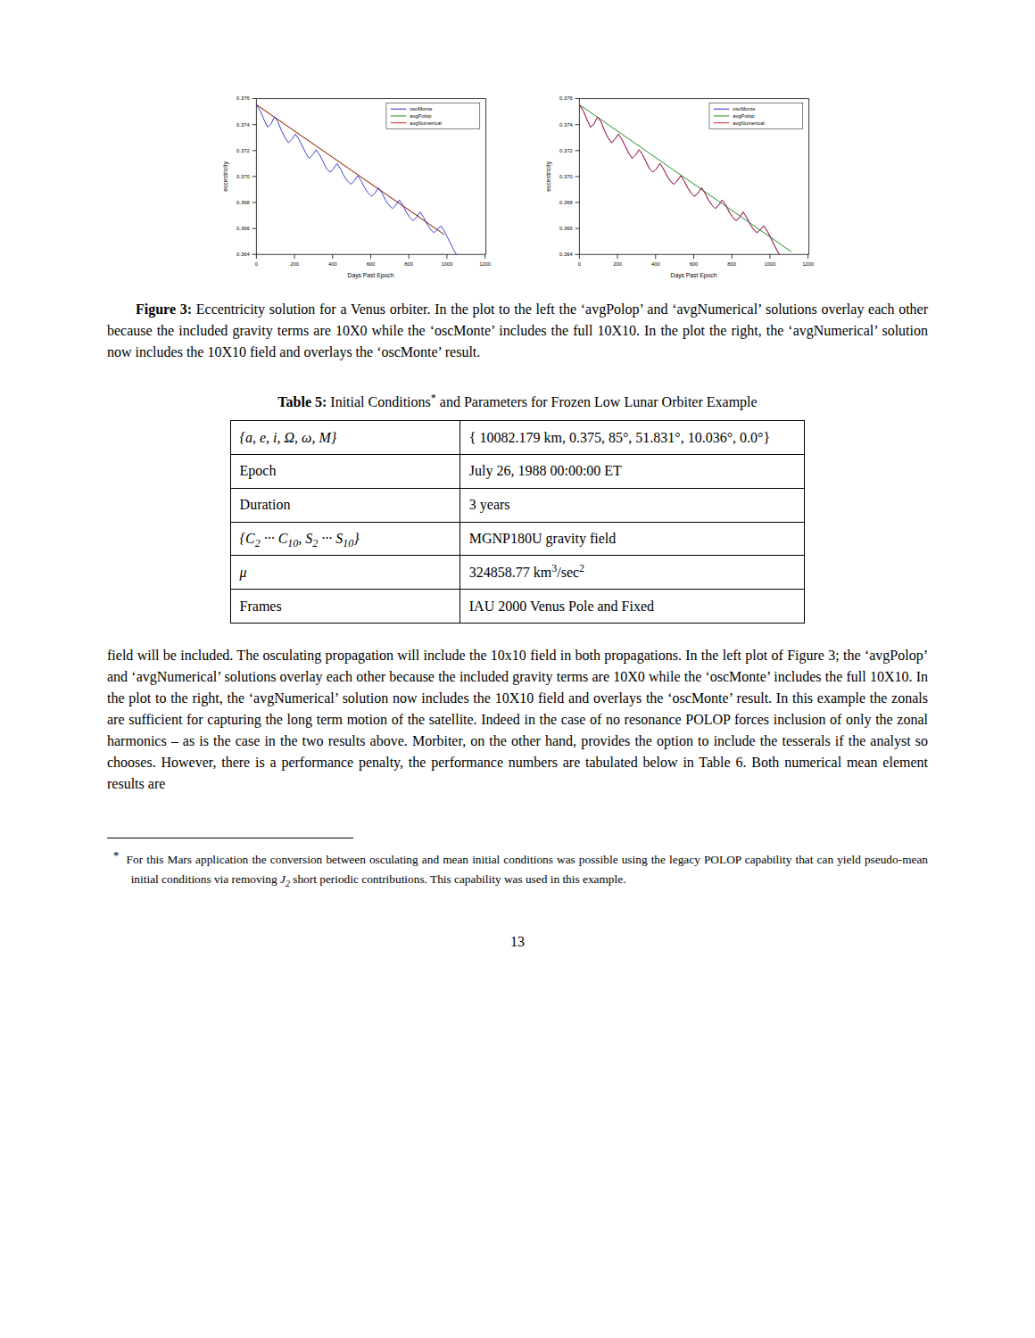0.376 0.374 0.372 0.370 0.368 0.366 0.364 0 200 400 600 800 1000 1200 Days Past Epoch eccentricity oscMonte avgPolop avgNumerical
0.376 0.374 0.372 0.370 0.368 0.366 0.364 0 200 400 600 800 1000 1200 Days Past Epoch eccentricity oscMonte avgPolop avgNumerical
Figure 3: Eccentricity solution for a Venus orbiter. In the plot to the left the ‘avgPolop’ and ‘avgNumerical’ solutions overlay each other because the included gravity terms are 10X0 while the ‘oscMonte’ includes the full 10X10. In the plot the right, the ‘avgNumerical’ solution now includes the 10X10 field and overlays the ‘oscMonte’ result.
Table 5: Initial Conditions * and Parameters for Frozen Low Lunar Orbiter Example
| {a, e, i, Ω, ω, M} | { 10082.179 km, 0.375, 85°, 51.831°, 10.036°, 0.0°} |
| Epoch | July 26, 1988 00:00:00 ET |
| Duration | 3 years |
| {C 2 ··· C 10 , S 2 ··· S 10 } | MGNP180U gravity field |
| μ | 324858.77 km 3 /sec 2 |
| Frames | IAU 2000 Venus Pole and Fixed |
field will be included. The osculating propagation will include the 10x10 field in both propagations. In the left plot of Figure 3; the ‘avgPolop’ and ‘avgNumerical’ solutions overlay each other because the included gravity terms are 10X0 while the ‘oscMonte’ includes the full 10X10. In the plot to the right, the ‘avgNumerical’ solution now includes the 10X10 field and overlays the ‘oscMonte’ result. In this example the zonals are sufficient for capturing the long term motion of the satellite. Indeed in the case of no resonance POLOP forces inclusion of only the zonal harmonics – as is the case in the two results above. Morbiter, on the other hand, provides the option to include the tesserals if the analyst so chooses. However, there is a performance penalty, the performance numbers are tabulated below in Table 6. Both numerical mean element results are
* For this Mars application the conversion between osculating and mean initial conditions was possible using the legacy POLOP capability that can yield pseudo-mean initial conditions via removing J2 short periodic contributions. This capability was used in this example.
13